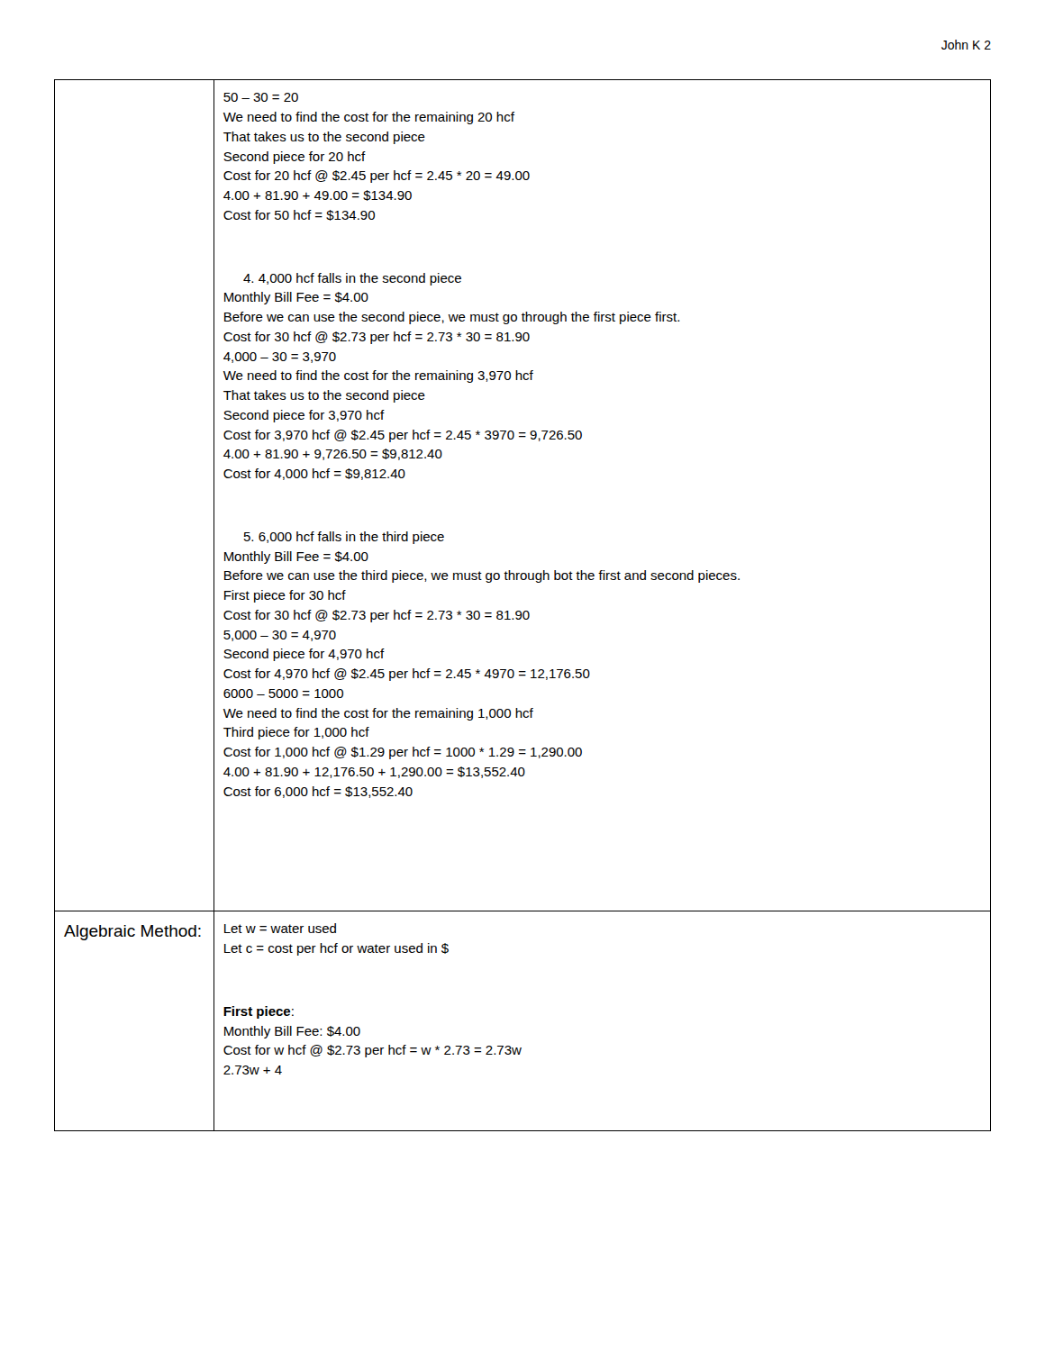John K 2
| | 50 – 30 = 20 We need to find the cost for the remaining 20 hcf That takes us to the second piece Second piece for 20 hcf Cost for 20 hcf @ $2.45 per hcf = 2.45 * 20 = 49.00 4.00 + 81.90 + 49.00 = $134.90 Cost for 50 hcf = $134.90 4,000 hcf falls in the second piece Monthly Bill Fee = $4.00 Before we can use the second piece, we must go through the first piece first. Cost for 30 hcf @ $2.73 per hcf = 2.73 * 30 = 81.90 4,000 – 30 = 3,970 We need to find the cost for the remaining 3,970 hcf That takes us to the second piece Second piece for 3,970 hcf Cost for 3,970 hcf @ $2.45 per hcf = 2.45 * 3970 = 9,726.50 4.00 + 81.90 + 9,726.50 = $9,812.40 Cost for 4,000 hcf = $9,812.40 6,000 hcf falls in the third piece Monthly Bill Fee = $4.00 Before we can use the third piece, we must go through bot the first and second pieces. First piece for 30 hcf Cost for 30 hcf @ $2.73 per hcf = 2.73 * 30 = 81.90 5,000 – 30 = 4,970 Second piece for 4,970 hcf Cost for 4,970 hcf @ $2.45 per hcf = 2.45 * 4970 = 12,176.50 6000 – 5000 = 1000 We need to find the cost for the remaining 1,000 hcf Third piece for 1,000 hcf Cost for 1,000 hcf @ $1.29 per hcf = 1000 * 1.29 = 1,290.00 4.00 + 81.90 + 12,176.50 + 1,290.00 = $13,552.40 Cost for 6,000 hcf = $13,552.40 |
| Algebraic Method: | Let w = water used Let c = cost per hcf or water used in $ First piece : Monthly Bill Fee: $4.00 Cost for w hcf @ $2.73 per hcf = w * 2.73 = 2.73w 2.73w + 4 |